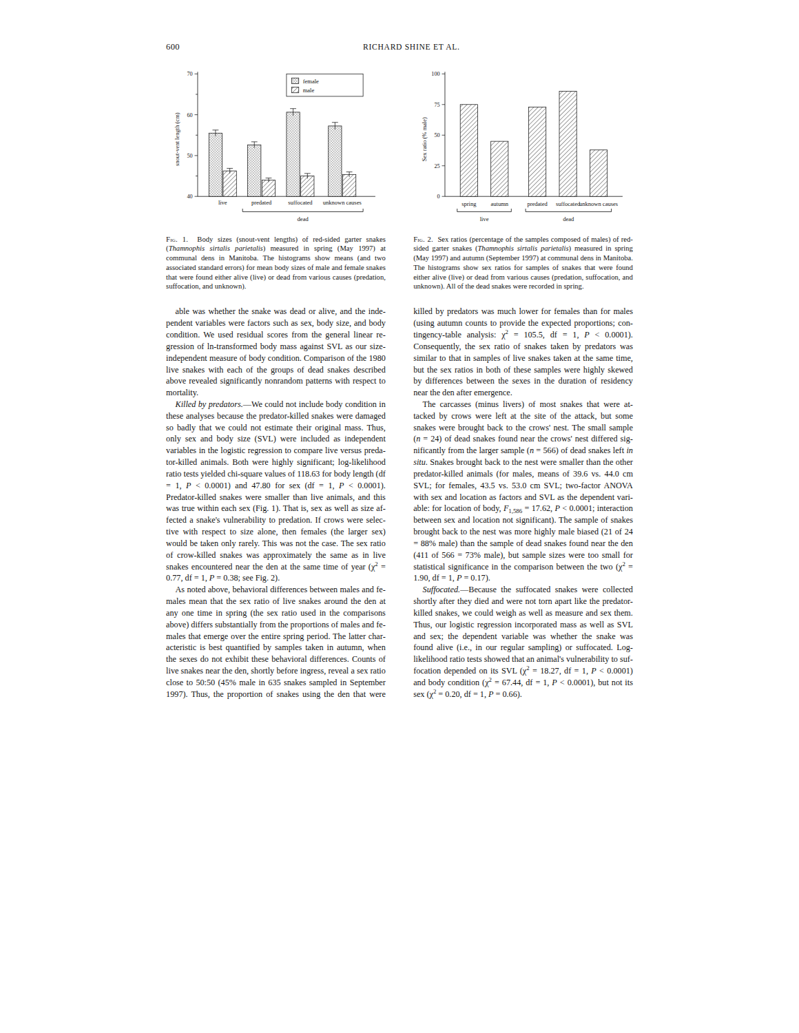600
Richard Shine et al.
70 60 50 40 snout-vent length (cm) female male Group 1: live F=55.5 (y=138), M=46.2 (y=212.4) live predated suffocated unknown causes dead
Fig. 1. Body sizes (snout-vent lengths) of red-sided garter snakes (Thamnophis sirtalis parietalis) measured in spring (May 1997) at communal dens in Manitoba. The histograms show means (and two associated standard errors) for mean body sizes of male and female snakes that were found either alive (live) or dead from various causes (predation, suffocation, and unknown).
100 75 50 25 0 Sex ratio (% male) spring autumn predated suffocated unknown causes live dead
Fig. 2. Sex ratios (percentage of the samples composed of males) of red-sided garter snakes (Thamnophis sirtalis parietalis) measured in spring (May 1997) and autumn (September 1997) at communal dens in Manitoba. The histograms show sex ratios for samples of snakes that were found either alive (live) or dead from various causes (predation, suffocation, and unknown). All of the dead snakes were recorded in spring.
able was whether the snake was dead or alive, and the independent variables were factors such as sex, body size, and body condition. We used residual scores from the general linear regression of ln-transformed body mass against SVL as our size-independent measure of body condition. Comparison of the 1980 live snakes with each of the groups of dead snakes described above revealed significantly nonrandom patterns with respect to mortality.
Killed by predators.—We could not include body condition in these analyses because the predator-killed snakes were damaged so badly that we could not estimate their original mass. Thus, only sex and body size (SVL) were included as independent variables in the logistic regression to compare live versus predator-killed animals. Both were highly significant; log-likelihood ratio tests yielded chi-square values of 118.63 for body length (df = 1, P < 0.0001) and 47.80 for sex (df = 1, P < 0.0001). Predator-killed snakes were smaller than live animals, and this was true within each sex (Fig. 1). That is, sex as well as size affected a snake's vulnerability to predation. If crows were selective with respect to size alone, then females (the larger sex) would be taken only rarely. This was not the case. The sex ratio of crow-killed snakes was approximately the same as in live snakes encountered near the den at the same time of year (χ2 = 0.77, df = 1, P = 0.38; see Fig. 2).
As noted above, behavioral differences between males and females mean that the sex ratio of live snakes around the den at any one time in spring (the sex ratio used in the comparisons above) differs substantially from the proportions of males and females that emerge over the entire spring period. The latter characteristic is best quantified by samples taken in autumn, when the sexes do not exhibit these behavioral differences. Counts of live snakes near the den, shortly before ingress, reveal a sex ratio close to 50:50 (45% male in 635 snakes sampled in September 1997). Thus, the proportion of snakes using the den that were killed by predators was much lower for females than for males (using autumn counts to provide the expected proportions; contingency-table analysis: χ2 = 105.5, df = 1, P < 0.0001). Consequently, the sex ratio of snakes taken by predators was similar to that in samples of live snakes taken at the same time, but the sex ratios in both of these samples were highly skewed by differences between the sexes in the duration of residency near the den after emergence.
The carcasses (minus livers) of most snakes that were attacked by crows were left at the site of the attack, but some snakes were brought back to the crows' nest. The small sample (n = 24) of dead snakes found near the crows' nest differed significantly from the larger sample (n = 566) of dead snakes left in situ. Snakes brought back to the nest were smaller than the other predator-killed animals (for males, means of 39.6 vs. 44.0 cm SVL; for females, 43.5 vs. 53.0 cm SVL; two-factor ANOVA with sex and location as factors and SVL as the dependent variable: for location of body, F1,586 = 17.62, P < 0.0001; interaction between sex and location not significant). The sample of snakes brought back to the nest was more highly male biased (21 of 24 = 88% male) than the sample of dead snakes found near the den (411 of 566 = 73% male), but sample sizes were too small for statistical significance in the comparison between the two (χ2 = 1.90, df = 1, P = 0.17).
Suffocated.—Because the suffocated snakes were collected shortly after they died and were not torn apart like the predator-killed snakes, we could weigh as well as measure and sex them. Thus, our logistic regression incorporated mass as well as SVL and sex; the dependent variable was whether the snake was found alive (i.e., in our regular sampling) or suffocated. Log-likelihood ratio tests showed that an animal's vulnerability to suffocation depended on its SVL (χ2 = 18.27, df = 1, P < 0.0001) and body condition (χ2 = 67.44, df = 1, P < 0.0001), but not its sex (χ2 = 0.20, df = 1, P = 0.66).